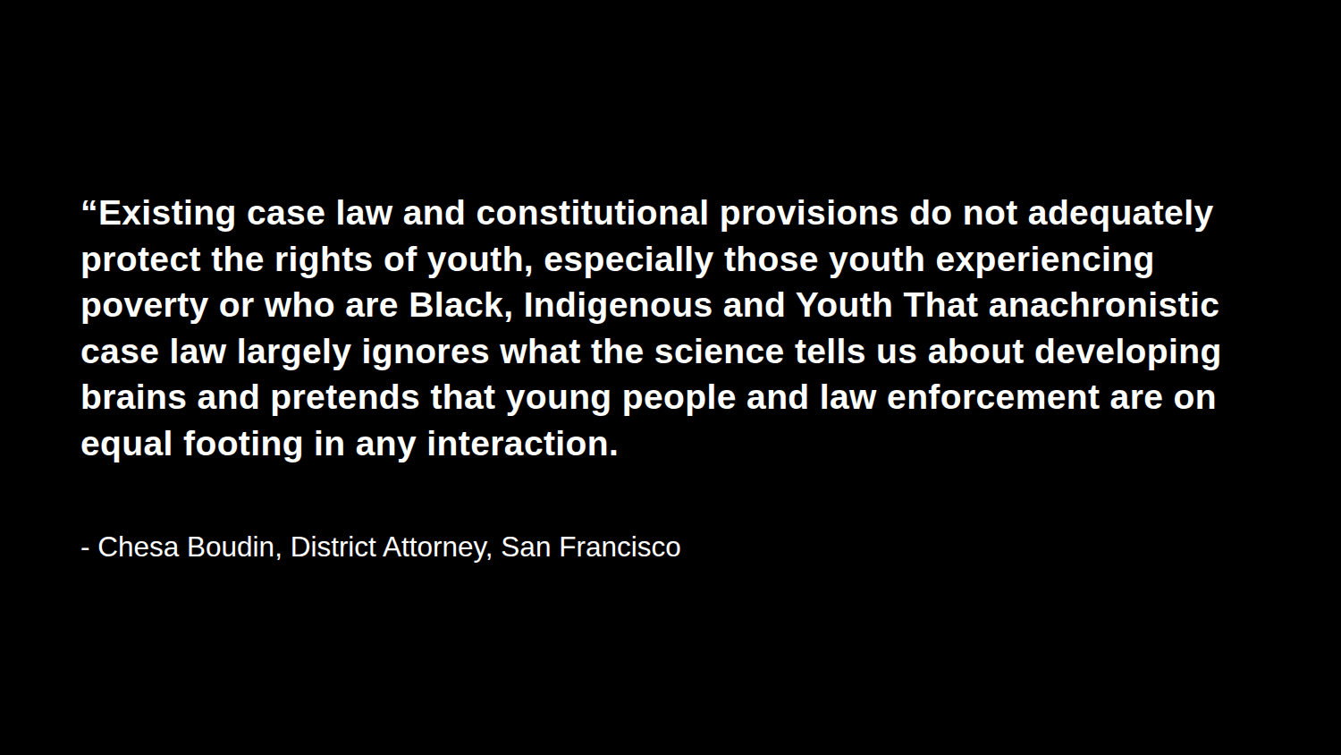“Existing case law and constitutional provisions do not adequately protect the rights of youth, especially those youth experiencing poverty or who are Black, Indigenous and Youth That anachronistic case law largely ignores what the science tells us about developing brains and pretends that young people and law enforcement are on equal footing in any interaction.
- Chesa Boudin, District Attorney, San Francisco